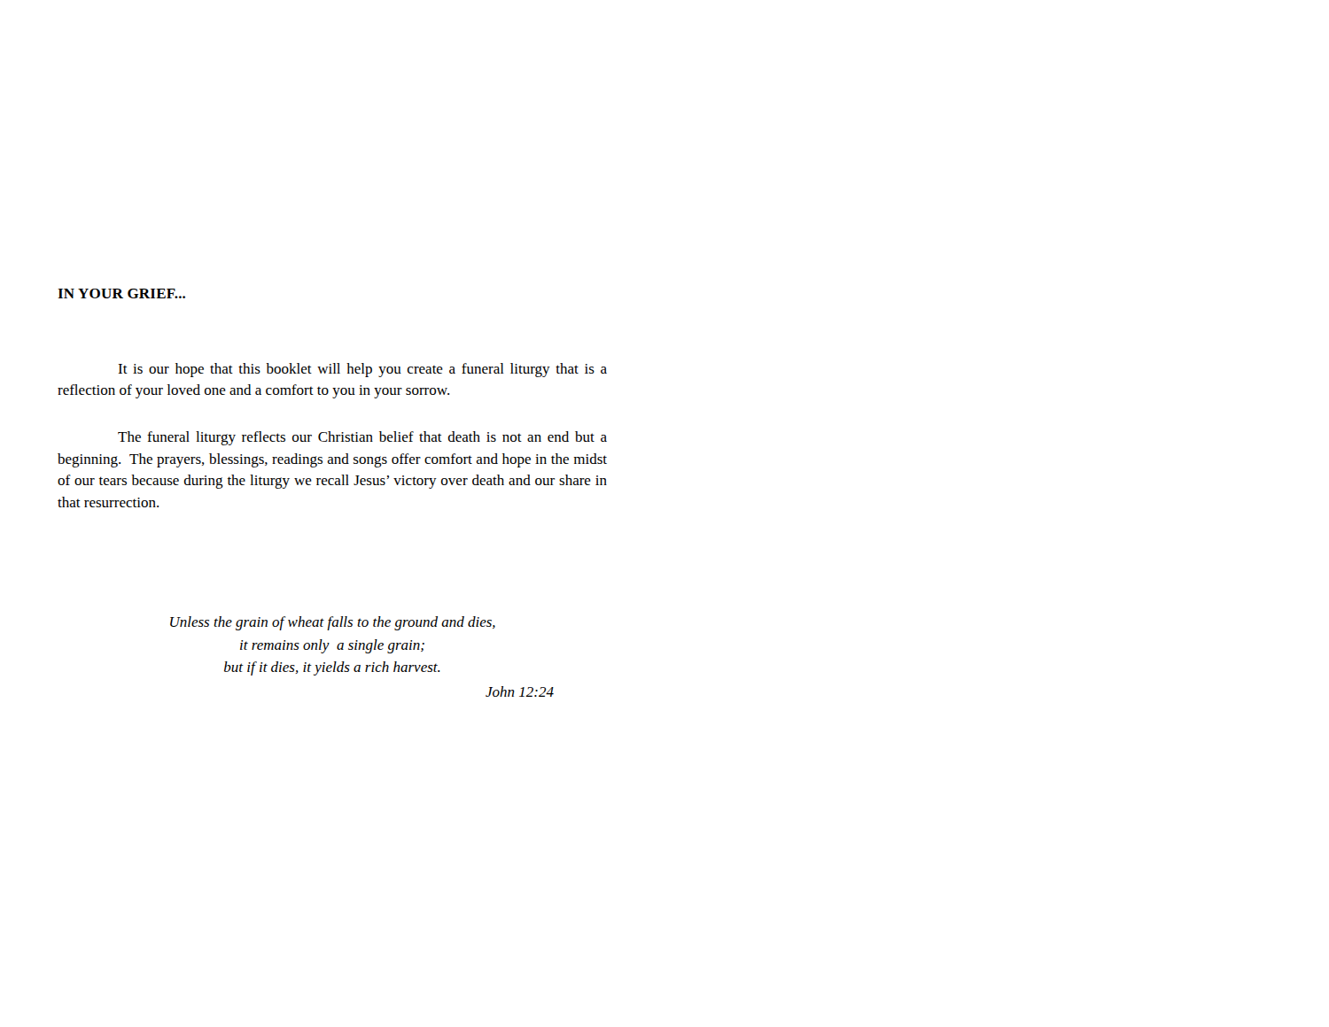IN YOUR GRIEF...
It is our hope that this booklet will help you create a funeral liturgy that is a reflection of your loved one and a comfort to you in your sorrow.
The funeral liturgy reflects our Christian belief that death is not an end but a beginning. The prayers, blessings, readings and songs offer comfort and hope in the midst of our tears because during the liturgy we recall Jesus’ victory over death and our share in that resurrection.
Unless the grain of wheat falls to the ground and dies,
it remains only a single grain;
but if it dies, it yields a rich harvest. John 12:24